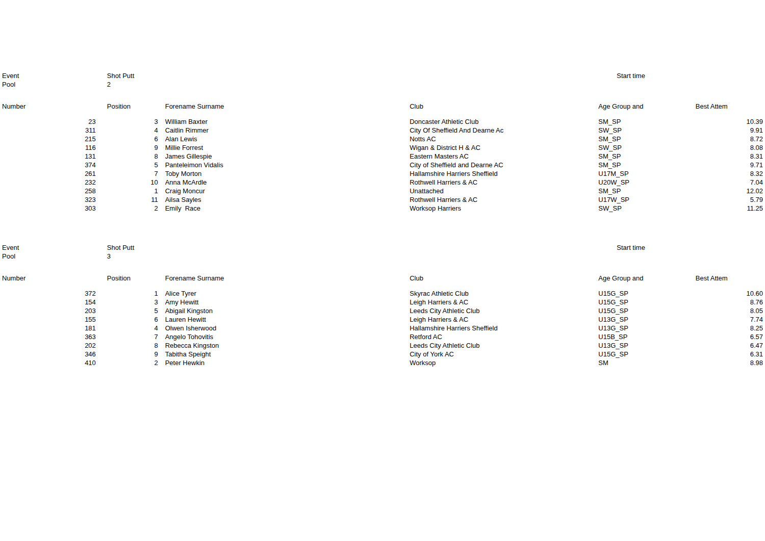| Event | Shot Putt | | Start time | |
| Pool | 2 | | | |
| Number | Position | Forename Surname | Club | Age Group and | Best Attem |
| 23 | 3 | William Baxter | Doncaster Athletic Club | SM_SP | 10.39 |
| 311 | 4 | Caitlin Rimmer | City Of Sheffield And Dearne Ac | SW_SP | 9.91 |
| 215 | 6 | Alan Lewis | Notts AC | SM_SP | 8.72 |
| 116 | 9 | Millie Forrest | Wigan & District H & AC | SW_SP | 8.08 |
| 131 | 8 | James Gillespie | Eastern Masters AC | SM_SP | 8.31 |
| 374 | 5 | Panteleimon Vidalis | City of Sheffield and Dearne AC | SM_SP | 9.71 |
| 261 | 7 | Toby Morton | Hallamshire Harriers Sheffield | U17M_SP | 8.32 |
| 232 | 10 | Anna McArdle | Rothwell Harriers & AC | U20W_SP | 7.04 |
| 258 | 1 | Craig Moncur | Unattached | SM_SP | 12.02 |
| 323 | 11 | Ailsa Sayles | Rothwell Harriers & AC | U17W_SP | 5.79 |
| 303 | 2 | Emily Race | Worksop Harriers | SW_SP | 11.25 |
| Event | Shot Putt | | Start time | |
| Pool | 3 | | | |
| Number | Position | Forename Surname | Club | Age Group and | Best Attem |
| 372 | 1 | Alice Tyrer | Skyrac Athletic Club | U15G_SP | 10.60 |
| 154 | 3 | Amy Hewitt | Leigh Harriers & AC | U15G_SP | 8.76 |
| 203 | 5 | Abigail Kingston | Leeds City Athletic Club | U15G_SP | 8.05 |
| 155 | 6 | Lauren Hewitt | Leigh Harriers & AC | U13G_SP | 7.74 |
| 181 | 4 | Olwen Isherwood | Hallamshire Harriers Sheffield | U13G_SP | 8.25 |
| 363 | 7 | Angelo Tohovitis | Retford AC | U15B_SP | 6.57 |
| 202 | 8 | Rebecca Kingston | Leeds City Athletic Club | U13G_SP | 6.47 |
| 346 | 9 | Tabitha Speight | City of York AC | U15G_SP | 6.31 |
| 410 | 2 | Peter Hewkin | Worksop | SM | 8.98 |